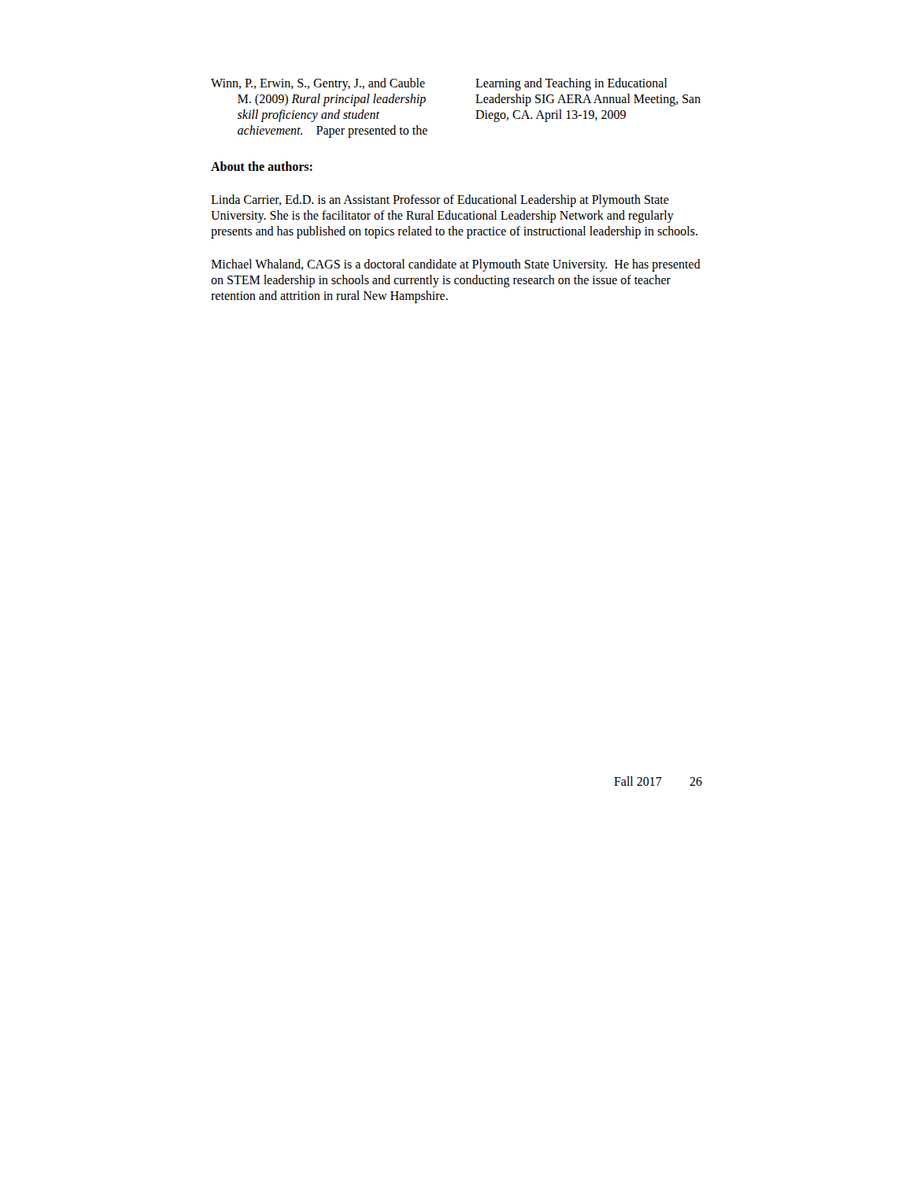Winn, P., Erwin, S., Gentry, J., and Cauble M. (2009) Rural principal leadership skill proficiency and student achievement. Paper presented to the
Learning and Teaching in Educational Leadership SIG AERA Annual Meeting, San Diego, CA. April 13-19, 2009
About the authors:
Linda Carrier, Ed.D. is an Assistant Professor of Educational Leadership at Plymouth State University. She is the facilitator of the Rural Educational Leadership Network and regularly presents and has published on topics related to the practice of instructional leadership in schools.
Michael Whaland, CAGS is a doctoral candidate at Plymouth State University. He has presented on STEM leadership in schools and currently is conducting research on the issue of teacher retention and attrition in rural New Hampshire.
Fall 201726